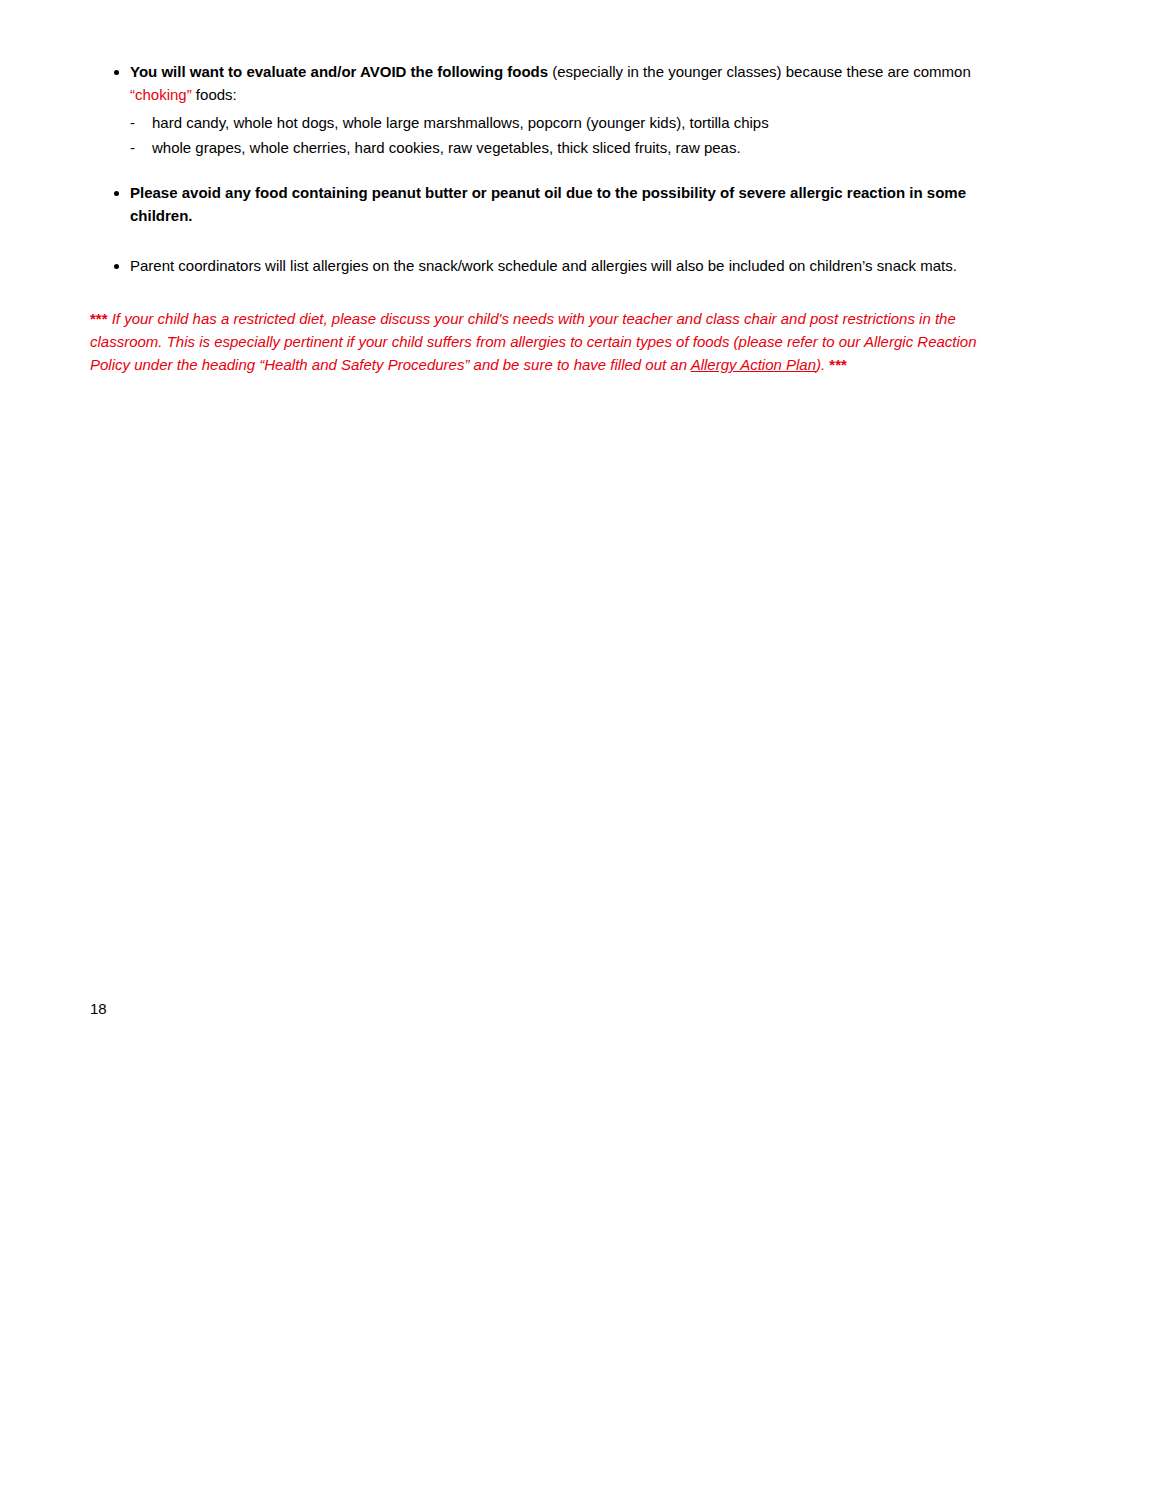You will want to evaluate and/or AVOID the following foods (especially in the younger classes) because these are common “choking” foods:
hard candy, whole hot dogs, whole large marshmallows, popcorn (younger kids), tortilla chips
whole grapes, whole cherries, hard cookies, raw vegetables, thick sliced fruits, raw peas.
Please avoid any food containing peanut butter or peanut oil due to the possibility of severe allergic reaction in some children.
Parent coordinators will list allergies on the snack/work schedule and allergies will also be included on children’s snack mats.
*** If your child has a restricted diet, please discuss your child's needs with your teacher and class chair and post restrictions in the classroom. This is especially pertinent if your child suffers from allergies to certain types of foods (please refer to our Allergic Reaction Policy under the heading “Health and Safety Procedures” and be sure to have filled out an Allergy Action Plan). ***
18